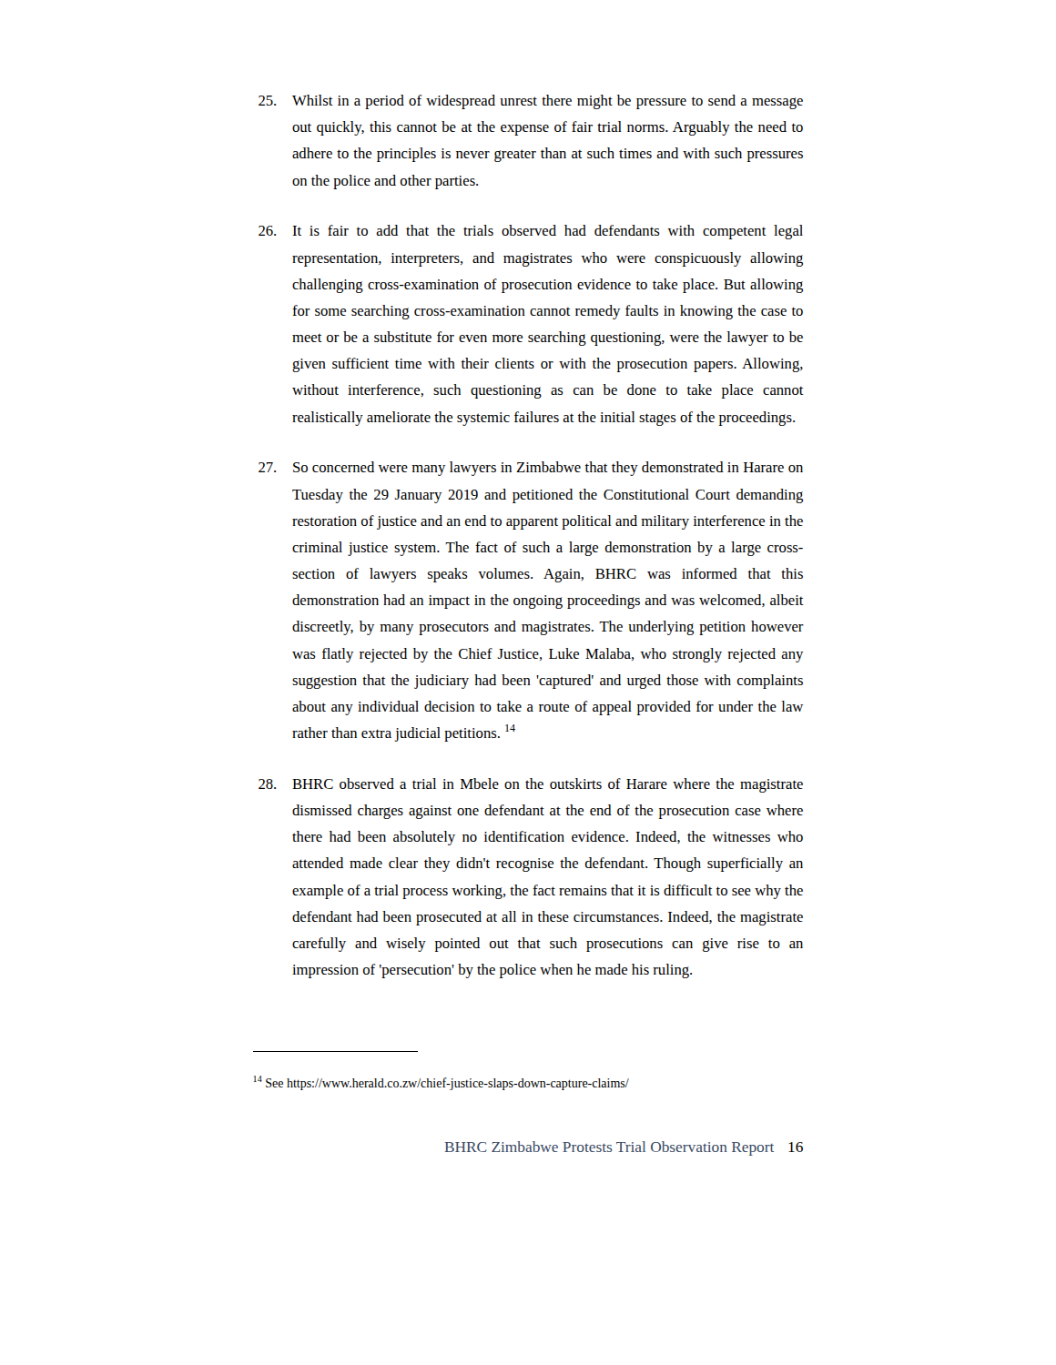Whilst in a period of widespread unrest there might be pressure to send a message out quickly, this cannot be at the expense of fair trial norms. Arguably the need to adhere to the principles is never greater than at such times and with such pressures on the police and other parties.
It is fair to add that the trials observed had defendants with competent legal representation, interpreters, and magistrates who were conspicuously allowing challenging cross-examination of prosecution evidence to take place. But allowing for some searching cross-examination cannot remedy faults in knowing the case to meet or be a substitute for even more searching questioning, were the lawyer to be given sufficient time with their clients or with the prosecution papers. Allowing, without interference, such questioning as can be done to take place cannot realistically ameliorate the systemic failures at the initial stages of the proceedings.
So concerned were many lawyers in Zimbabwe that they demonstrated in Harare on Tuesday the 29 January 2019 and petitioned the Constitutional Court demanding restoration of justice and an end to apparent political and military interference in the criminal justice system. The fact of such a large demonstration by a large cross-section of lawyers speaks volumes. Again, BHRC was informed that this demonstration had an impact in the ongoing proceedings and was welcomed, albeit discreetly, by many prosecutors and magistrates. The underlying petition however was flatly rejected by the Chief Justice, Luke Malaba, who strongly rejected any suggestion that the judiciary had been 'captured' and urged those with complaints about any individual decision to take a route of appeal provided for under the law rather than extra judicial petitions. 14
BHRC observed a trial in Mbele on the outskirts of Harare where the magistrate dismissed charges against one defendant at the end of the prosecution case where there had been absolutely no identification evidence. Indeed, the witnesses who attended made clear they didn't recognise the defendant. Though superficially an example of a trial process working, the fact remains that it is difficult to see why the defendant had been prosecuted at all in these circumstances. Indeed, the magistrate carefully and wisely pointed out that such prosecutions can give rise to an impression of 'persecution' by the police when he made his ruling.
14 See https://www.herald.co.zw/chief-justice-slaps-down-capture-claims/
BHRC Zimbabwe Protests Trial Observation Report 16